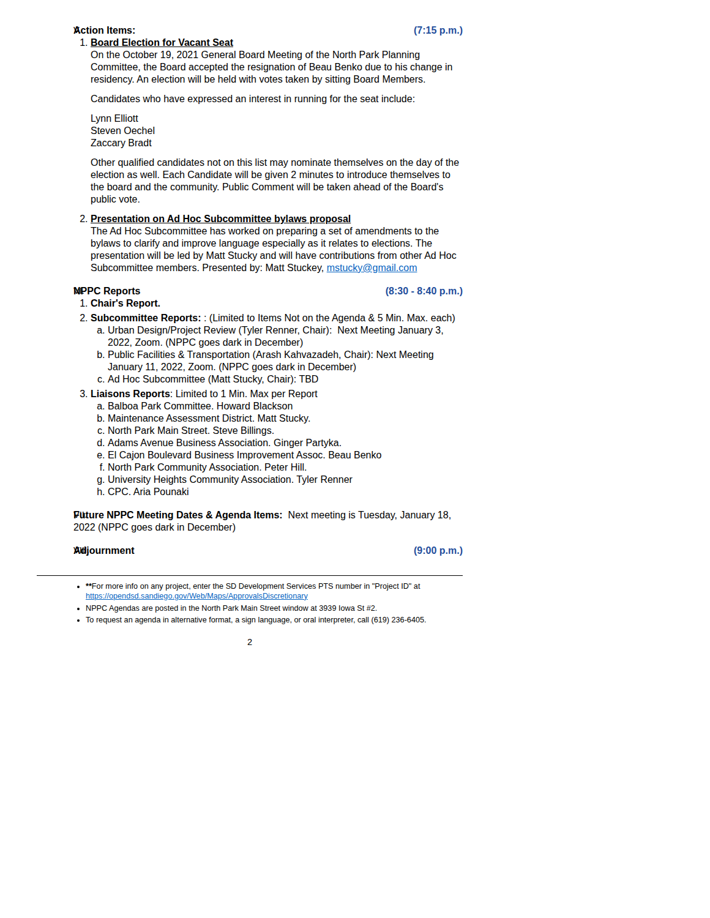V.
Action Items: (7:15 p.m.)
Board Election for Vacant Seat
On the October 19, 2021 General Board Meeting of the North Park Planning Committee, the Board accepted the resignation of Beau Benko due to his change in residency. An election will be held with votes taken by sitting Board Members.
Candidates who have expressed an interest in running for the seat include:
Lynn Elliott
Steven Oechel
Zaccary Bradt
Other qualified candidates not on this list may nominate themselves on the day of the election as well. Each Candidate will be given 2 minutes to introduce themselves to the board and the community. Public Comment will be taken ahead of the Board's public vote.
Presentation on Ad Hoc Subcommittee bylaws proposal
The Ad Hoc Subcommittee has worked on preparing a set of amendments to the bylaws to clarify and improve language especially as it relates to elections. The presentation will be led by Matt Stucky and will have contributions from other Ad Hoc Subcommittee members. Presented by: Matt Stuckey, mstucky@gmail.com
VI.
NPPC Reports (8:30 - 8:40 p.m.)
Chair's Report.
Subcommittee Reports: : (Limited to Items Not on the Agenda & 5 Min. Max. each)
Urban Design/Project Review (Tyler Renner, Chair): Next Meeting January 3, 2022, Zoom. (NPPC goes dark in December)
Public Facilities & Transportation (Arash Kahvazadeh, Chair): Next Meeting January 11, 2022, Zoom. (NPPC goes dark in December)
Ad Hoc Subcommittee (Matt Stucky, Chair): TBD
Liaisons Reports: Limited to 1 Min. Max per Report
Balboa Park Committee. Howard Blackson
Maintenance Assessment District. Matt Stucky.
North Park Main Street. Steve Billings.
Adams Avenue Business Association. Ginger Partyka.
El Cajon Boulevard Business Improvement Assoc. Beau Benko
North Park Community Association. Peter Hill.
University Heights Community Association. Tyler Renner
CPC. Aria Pounaki
VII.
Future NPPC Meeting Dates & Agenda Items: Next meeting is Tuesday, January 18, 2022 (NPPC goes dark in December)
VIII.
Adjournment (9:00 p.m.)
**For more info on any project, enter the SD Development Services PTS number in "Project ID" at https://opendsd.sandiego.gov/Web/Maps/ApprovalsDiscretionary
NPPC Agendas are posted in the North Park Main Street window at 3939 Iowa St #2.
To request an agenda in alternative format, a sign language, or oral interpreter, call (619) 236-6405.
2